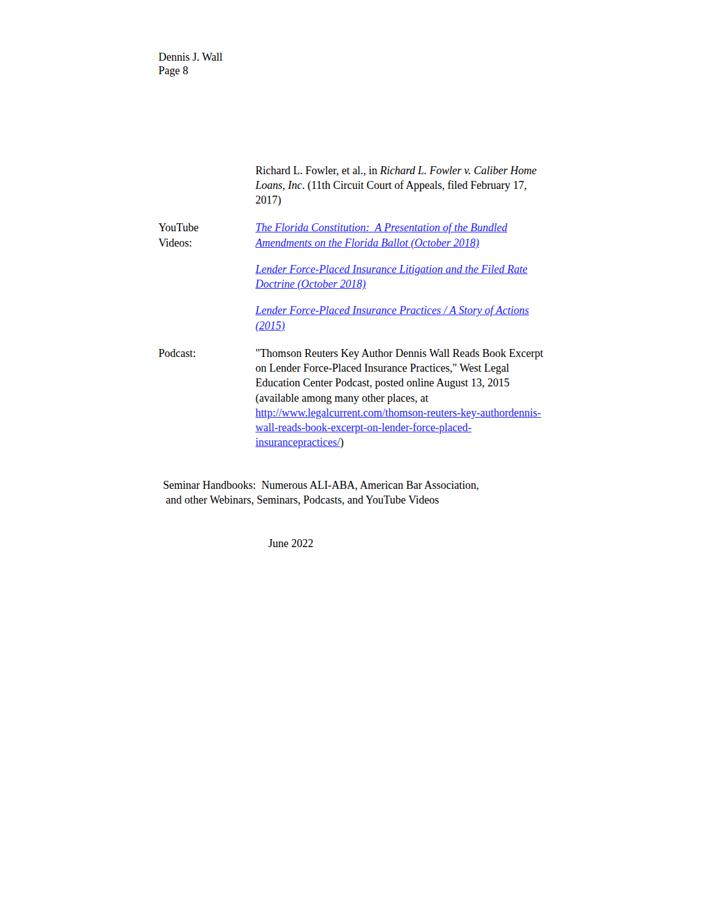Dennis J. Wall
Page 8
Richard L. Fowler, et al., in Richard L. Fowler v. Caliber Home Loans, Inc. (11th Circuit Court of Appeals, filed February 17, 2017)
YouTube Videos:
The Florida Constitution: A Presentation of the Bundled Amendments on the Florida Ballot (October 2018)
Lender Force-Placed Insurance Litigation and the Filed Rate Doctrine (October 2018)
Lender Force-Placed Insurance Practices / A Story of Actions (2015)
Podcast:
"Thomson Reuters Key Author Dennis Wall Reads Book Excerpt on Lender Force-Placed Insurance Practices," West Legal Education Center Podcast, posted online August 13, 2015 (available among many other places, at http://www.legalcurrent.com/thomson-reuters-key-authordennis-wall-reads-book-excerpt-on-lender-force-placed-insurancepractices/)
Seminar Handbooks: Numerous ALI-ABA, American Bar Association,
and other Webinars, Seminars, Podcasts, and YouTube Videos
June 2022